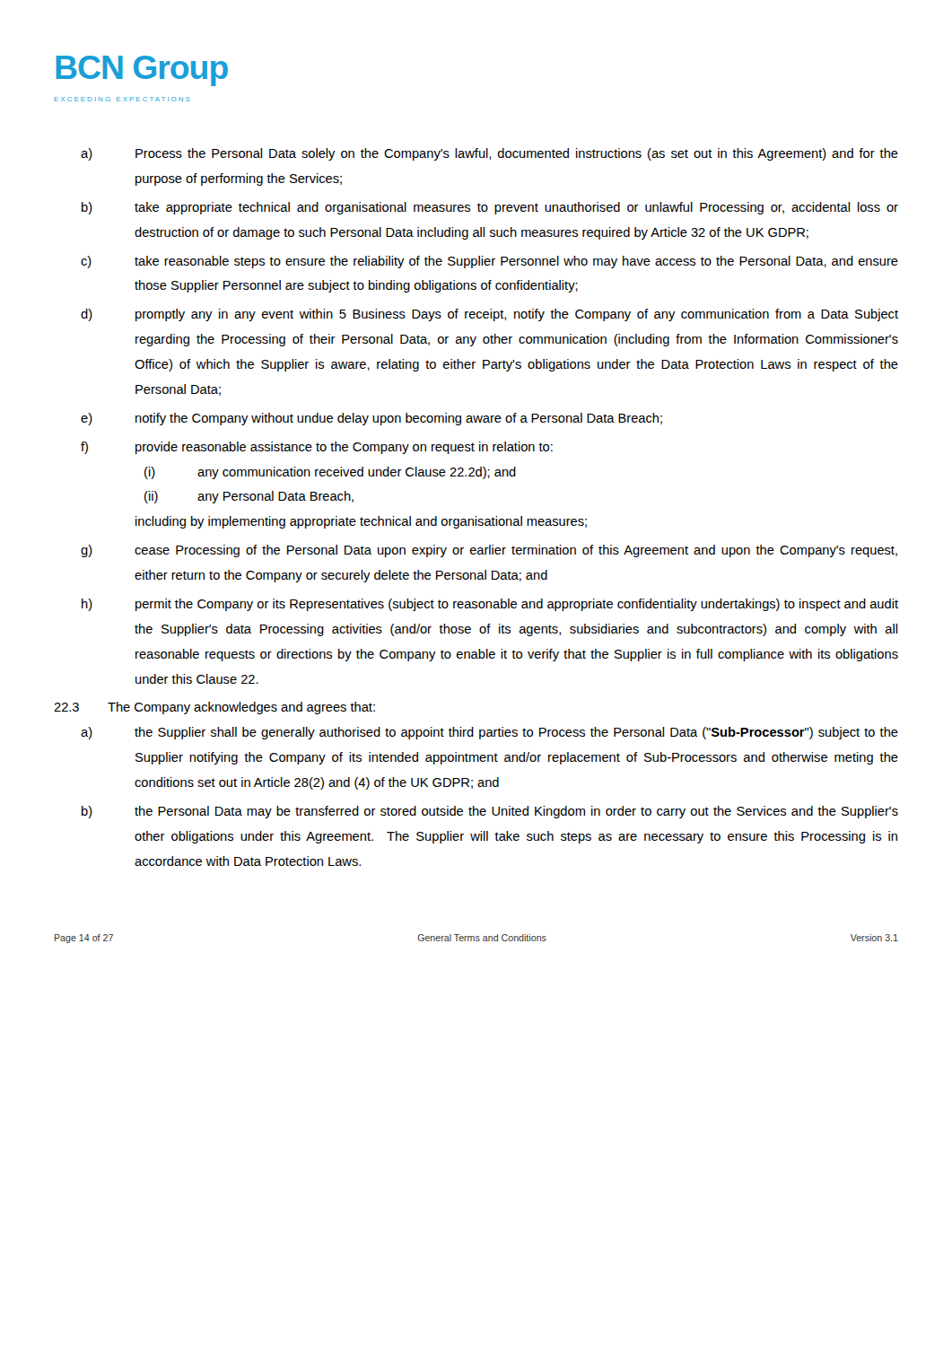BCN Group
EXCEEDING EXPECTATIONS
a) Process the Personal Data solely on the Company's lawful, documented instructions (as set out in this Agreement) and for the purpose of performing the Services;
b) take appropriate technical and organisational measures to prevent unauthorised or unlawful Processing or, accidental loss or destruction of or damage to such Personal Data including all such measures required by Article 32 of the UK GDPR;
c) take reasonable steps to ensure the reliability of the Supplier Personnel who may have access to the Personal Data, and ensure those Supplier Personnel are subject to binding obligations of confidentiality;
d) promptly any in any event within 5 Business Days of receipt, notify the Company of any communication from a Data Subject regarding the Processing of their Personal Data, or any other communication (including from the Information Commissioner's Office) of which the Supplier is aware, relating to either Party's obligations under the Data Protection Laws in respect of the Personal Data;
e) notify the Company without undue delay upon becoming aware of a Personal Data Breach;
f) provide reasonable assistance to the Company on request in relation to:
(i) any communication received under Clause 22.2d); and
(ii) any Personal Data Breach,
including by implementing appropriate technical and organisational measures;
g) cease Processing of the Personal Data upon expiry or earlier termination of this Agreement and upon the Company's request, either return to the Company or securely delete the Personal Data; and
h) permit the Company or its Representatives (subject to reasonable and appropriate confidentiality undertakings) to inspect and audit the Supplier's data Processing activities (and/or those of its agents, subsidiaries and subcontractors) and comply with all reasonable requests or directions by the Company to enable it to verify that the Supplier is in full compliance with its obligations under this Clause 22.
22.3 The Company acknowledges and agrees that:
a) the Supplier shall be generally authorised to appoint third parties to Process the Personal Data ("Sub-Processor") subject to the Supplier notifying the Company of its intended appointment and/or replacement of Sub-Processors and otherwise meting the conditions set out in Article 28(2) and (4) of the UK GDPR; and
b) the Personal Data may be transferred or stored outside the United Kingdom in order to carry out the Services and the Supplier's other obligations under this Agreement. The Supplier will take such steps as are necessary to ensure this Processing is in accordance with Data Protection Laws.
Page 14 of 27 General Terms and Conditions Version 3.1